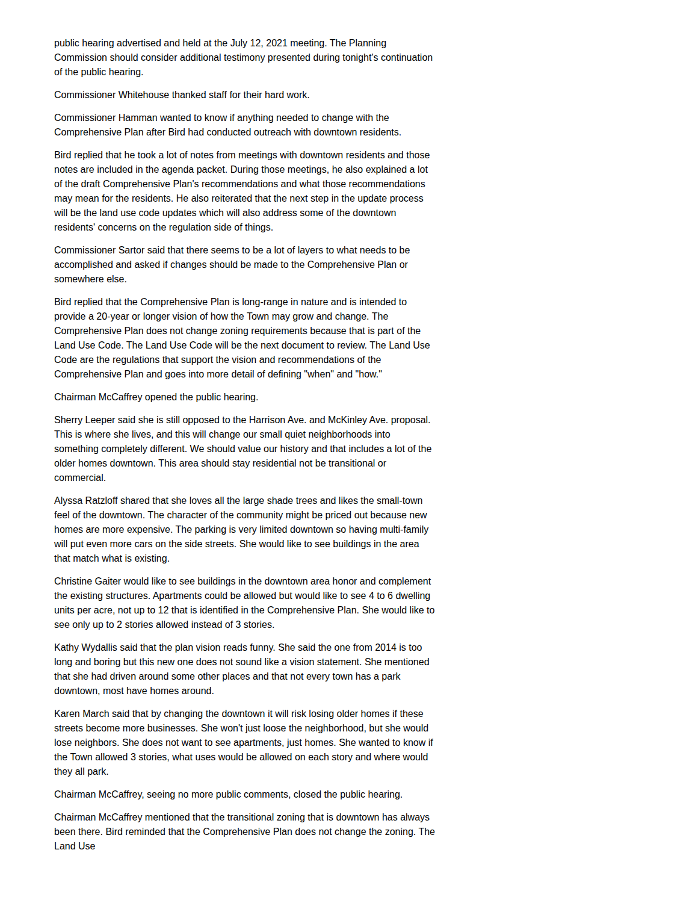public hearing advertised and held at the July 12, 2021 meeting. The Planning Commission should consider additional testimony presented during tonight's continuation of the public hearing.
Commissioner Whitehouse thanked staff for their hard work.
Commissioner Hamman wanted to know if anything needed to change with the Comprehensive Plan after Bird had conducted outreach with downtown residents.
Bird replied that he took a lot of notes from meetings with downtown residents and those notes are included in the agenda packet. During those meetings, he also explained a lot of the draft Comprehensive Plan's recommendations and what those recommendations may mean for the residents. He also reiterated that the next step in the update process will be the land use code updates which will also address some of the downtown residents' concerns on the regulation side of things.
Commissioner Sartor said that there seems to be a lot of layers to what needs to be accomplished and asked if changes should be made to the Comprehensive Plan or somewhere else.
Bird replied that the Comprehensive Plan is long-range in nature and is intended to provide a 20-year or longer vision of how the Town may grow and change. The Comprehensive Plan does not change zoning requirements because that is part of the Land Use Code. The Land Use Code will be the next document to review. The Land Use Code are the regulations that support the vision and recommendations of the Comprehensive Plan and goes into more detail of defining "when" and "how."
Chairman McCaffrey opened the public hearing.
Sherry Leeper said she is still opposed to the Harrison Ave. and McKinley Ave. proposal. This is where she lives, and this will change our small quiet neighborhoods into something completely different. We should value our history and that includes a lot of the older homes downtown. This area should stay residential not be transitional or commercial.
Alyssa Ratzloff shared that she loves all the large shade trees and likes the small-town feel of the downtown. The character of the community might be priced out because new homes are more expensive. The parking is very limited downtown so having multi-family will put even more cars on the side streets. She would like to see buildings in the area that match what is existing.
Christine Gaiter would like to see buildings in the downtown area honor and complement the existing structures. Apartments could be allowed but would like to see 4 to 6 dwelling units per acre, not up to 12 that is identified in the Comprehensive Plan. She would like to see only up to 2 stories allowed instead of 3 stories.
Kathy Wydallis said that the plan vision reads funny. She said the one from 2014 is too long and boring but this new one does not sound like a vision statement. She mentioned that she had driven around some other places and that not every town has a park downtown, most have homes around.
Karen March said that by changing the downtown it will risk losing older homes if these streets become more businesses. She won't just loose the neighborhood, but she would lose neighbors. She does not want to see apartments, just homes. She wanted to know if the Town allowed 3 stories, what uses would be allowed on each story and where would they all park.
Chairman McCaffrey, seeing no more public comments, closed the public hearing.
Chairman McCaffrey mentioned that the transitional zoning that is downtown has always been there. Bird reminded that the Comprehensive Plan does not change the zoning. The Land Use